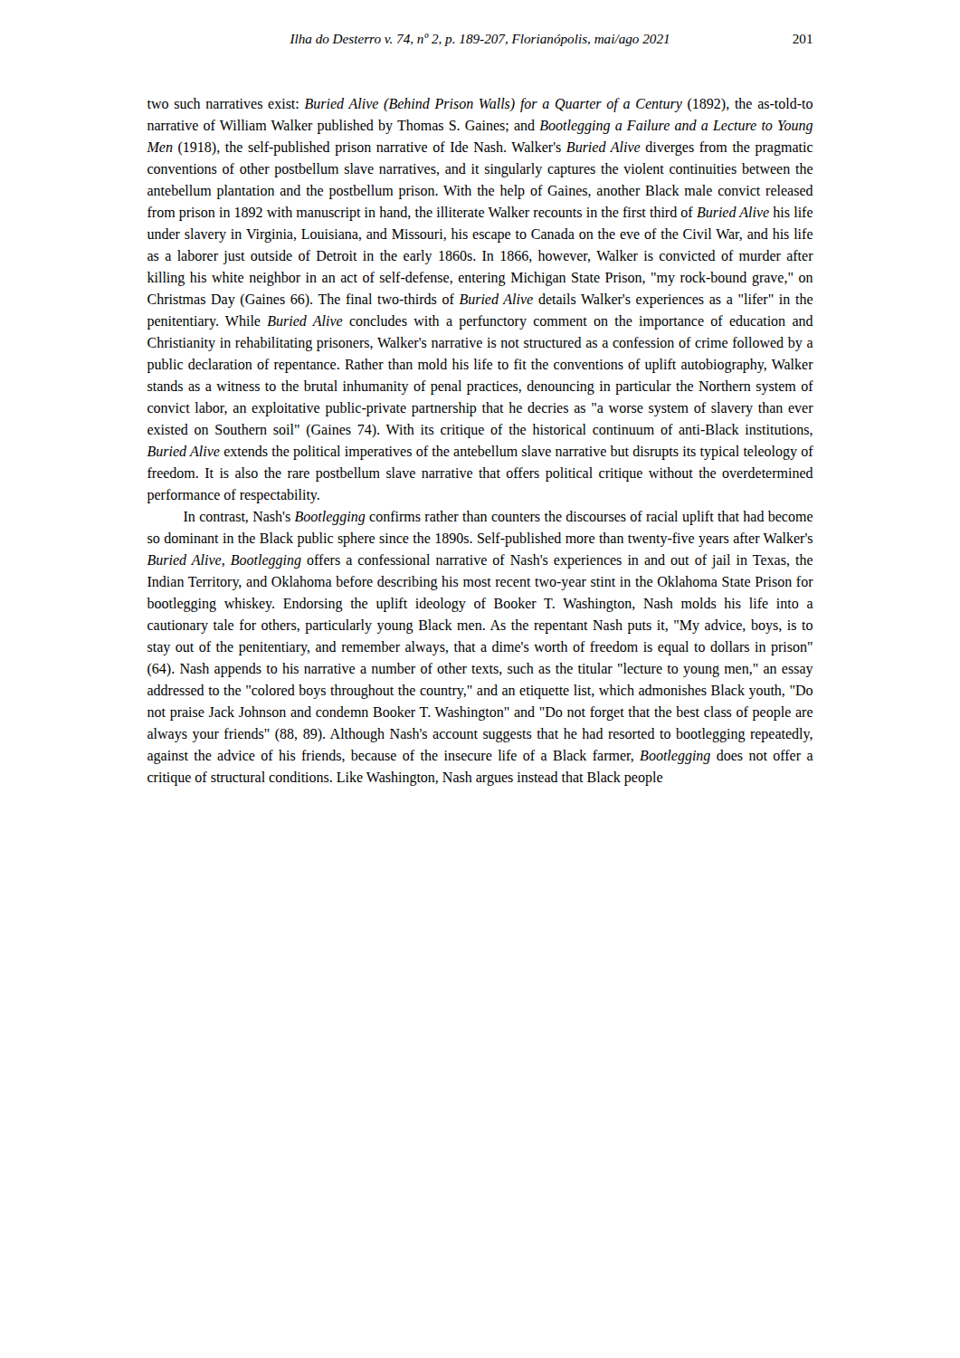Ilha do Desterro v. 74, nº 2, p. 189-207, Florianópolis, mai/ago 2021201
two such narratives exist: Buried Alive (Behind Prison Walls) for a Quarter of a Century (1892), the as-told-to narrative of William Walker published by Thomas S. Gaines; and Bootlegging a Failure and a Lecture to Young Men (1918), the self-published prison narrative of Ide Nash. Walker's Buried Alive diverges from the pragmatic conventions of other postbellum slave narratives, and it singularly captures the violent continuities between the antebellum plantation and the postbellum prison. With the help of Gaines, another Black male convict released from prison in 1892 with manuscript in hand, the illiterate Walker recounts in the first third of Buried Alive his life under slavery in Virginia, Louisiana, and Missouri, his escape to Canada on the eve of the Civil War, and his life as a laborer just outside of Detroit in the early 1860s. In 1866, however, Walker is convicted of murder after killing his white neighbor in an act of self-defense, entering Michigan State Prison, "my rock-bound grave," on Christmas Day (Gaines 66). The final two-thirds of Buried Alive details Walker's experiences as a "lifer" in the penitentiary. While Buried Alive concludes with a perfunctory comment on the importance of education and Christianity in rehabilitating prisoners, Walker's narrative is not structured as a confession of crime followed by a public declaration of repentance. Rather than mold his life to fit the conventions of uplift autobiography, Walker stands as a witness to the brutal inhumanity of penal practices, denouncing in particular the Northern system of convict labor, an exploitative public-private partnership that he decries as "a worse system of slavery than ever existed on Southern soil" (Gaines 74). With its critique of the historical continuum of anti-Black institutions, Buried Alive extends the political imperatives of the antebellum slave narrative but disrupts its typical teleology of freedom. It is also the rare postbellum slave narrative that offers political critique without the overdetermined performance of respectability.
In contrast, Nash's Bootlegging confirms rather than counters the discourses of racial uplift that had become so dominant in the Black public sphere since the 1890s. Self-published more than twenty-five years after Walker's Buried Alive, Bootlegging offers a confessional narrative of Nash's experiences in and out of jail in Texas, the Indian Territory, and Oklahoma before describing his most recent two-year stint in the Oklahoma State Prison for bootlegging whiskey. Endorsing the uplift ideology of Booker T. Washington, Nash molds his life into a cautionary tale for others, particularly young Black men. As the repentant Nash puts it, "My advice, boys, is to stay out of the penitentiary, and remember always, that a dime's worth of freedom is equal to dollars in prison" (64). Nash appends to his narrative a number of other texts, such as the titular "lecture to young men," an essay addressed to the "colored boys throughout the country," and an etiquette list, which admonishes Black youth, "Do not praise Jack Johnson and condemn Booker T. Washington" and "Do not forget that the best class of people are always your friends" (88, 89). Although Nash's account suggests that he had resorted to bootlegging repeatedly, against the advice of his friends, because of the insecure life of a Black farmer, Bootlegging does not offer a critique of structural conditions. Like Washington, Nash argues instead that Black people